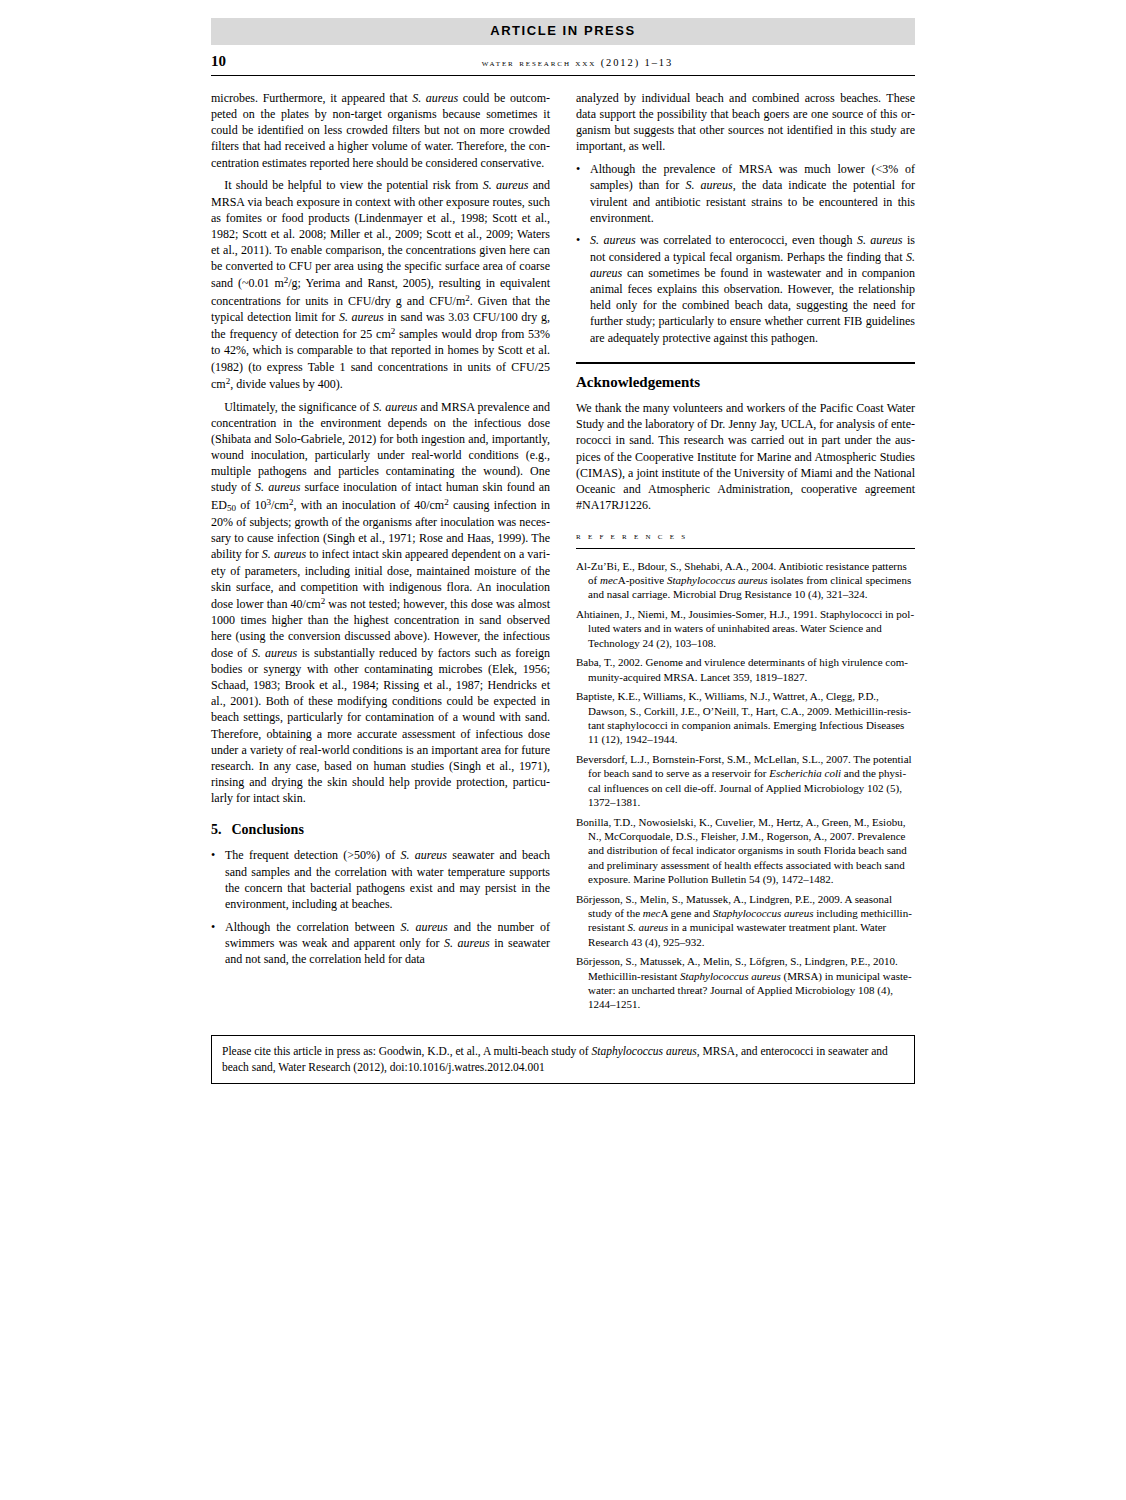ARTICLE IN PRESS
10
water research xxx (2012) 1–13
microbes. Furthermore, it appeared that S. aureus could be outcompeted on the plates by non-target organisms because sometimes it could be identified on less crowded filters but not on more crowded filters that had received a higher volume of water. Therefore, the concentration estimates reported here should be considered conservative.
It should be helpful to view the potential risk from S. aureus and MRSA via beach exposure in context with other exposure routes, such as fomites or food products (Lindenmayer et al., 1998; Scott et al., 1982; Scott et al. 2008; Miller et al., 2009; Scott et al., 2009; Waters et al., 2011). To enable comparison, the concentrations given here can be converted to CFU per area using the specific surface area of coarse sand (~0.01 m2/g; Yerima and Ranst, 2005), resulting in equivalent concentrations for units in CFU/dry g and CFU/m2. Given that the typical detection limit for S. aureus in sand was 3.03 CFU/100 dry g, the frequency of detection for 25 cm2 samples would drop from 53% to 42%, which is comparable to that reported in homes by Scott et al. (1982) (to express Table 1 sand concentrations in units of CFU/25 cm2, divide values by 400).
Ultimately, the significance of S. aureus and MRSA prevalence and concentration in the environment depends on the infectious dose (Shibata and Solo-Gabriele, 2012) for both ingestion and, importantly, wound inoculation, particularly under real-world conditions (e.g., multiple pathogens and particles contaminating the wound). One study of S. aureus surface inoculation of intact human skin found an ED50 of 103/cm2, with an inoculation of 40/cm2 causing infection in 20% of subjects; growth of the organisms after inoculation was necessary to cause infection (Singh et al., 1971; Rose and Haas, 1999). The ability for S. aureus to infect intact skin appeared dependent on a variety of parameters, including initial dose, maintained moisture of the skin surface, and competition with indigenous flora. An inoculation dose lower than 40/cm2 was not tested; however, this dose was almost 1000 times higher than the highest concentration in sand observed here (using the conversion discussed above). However, the infectious dose of S. aureus is substantially reduced by factors such as foreign bodies or synergy with other contaminating microbes (Elek, 1956; Schaad, 1983; Brook et al., 1984; Rissing et al., 1987; Hendricks et al., 2001). Both of these modifying conditions could be expected in beach settings, particularly for contamination of a wound with sand. Therefore, obtaining a more accurate assessment of infectious dose under a variety of real-world conditions is an important area for future research. In any case, based on human studies (Singh et al., 1971), rinsing and drying the skin should help provide protection, particularly for intact skin.
5. Conclusions
The frequent detection (>50%) of S. aureus seawater and beach sand samples and the correlation with water temperature supports the concern that bacterial pathogens exist and may persist in the environment, including at beaches.
Although the correlation between S. aureus and the number of swimmers was weak and apparent only for S. aureus in seawater and not sand, the correlation held for data
analyzed by individual beach and combined across beaches. These data support the possibility that beach goers are one source of this organism but suggests that other sources not identified in this study are important, as well.
Although the prevalence of MRSA was much lower (<3% of samples) than for S. aureus, the data indicate the potential for virulent and antibiotic resistant strains to be encountered in this environment.
S. aureus was correlated to enterococci, even though S. aureus is not considered a typical fecal organism. Perhaps the finding that S. aureus can sometimes be found in wastewater and in companion animal feces explains this observation. However, the relationship held only for the combined beach data, suggesting the need for further study; particularly to ensure whether current FIB guidelines are adequately protective against this pathogen.
Acknowledgements
We thank the many volunteers and workers of the Pacific Coast Water Study and the laboratory of Dr. Jenny Jay, UCLA, for analysis of enterococci in sand. This research was carried out in part under the auspices of the Cooperative Institute for Marine and Atmospheric Studies (CIMAS), a joint institute of the University of Miami and the National Oceanic and Atmospheric Administration, cooperative agreement #NA17RJ1226.
r e f e r e n c e s
Al-Zu’Bi, E., Bdour, S., Shehabi, A.A., 2004. Antibiotic resistance patterns of mec A-positive Staphylococcus aureus isolates from clinical specimens and nasal carriage. Microbial Drug Resistance 10 (4), 321–324.
Ahtiainen, J., Niemi, M., Jousimies-Somer, H.J., 1991. Staphylococci in polluted waters and in waters of uninhabited areas. Water Science and Technology 24 (2), 103–108.
Baba, T., 2002. Genome and virulence determinants of high virulence community-acquired MRSA. Lancet 359, 1819–1827.
Baptiste, K.E., Williams, K., Williams, N.J., Wattret, A., Clegg, P.D., Dawson, S., Corkill, J.E., O’Neill, T., Hart, C.A., 2009. Methicillin-resistant staphylococci in companion animals. Emerging Infectious Diseases 11 (12), 1942–1944.
Beversdorf, L.J., Bornstein-Forst, S.M., McLellan, S.L., 2007. The potential for beach sand to serve as a reservoir for Escherichia coli and the physical influences on cell die-off. Journal of Applied Microbiology 102 (5), 1372–1381.
Bonilla, T.D., Nowosielski, K., Cuvelier, M., Hertz, A., Green, M., Esiobu, N., McCorquodale, D.S., Fleisher, J.M., Rogerson, A., 2007. Prevalence and distribution of fecal indicator organisms in south Florida beach sand and preliminary assessment of health effects associated with beach sand exposure. Marine Pollution Bulletin 54 (9), 1472–1482.
Börjesson, S., Melin, S., Matussek, A., Lindgren, P.E., 2009. A seasonal study of the mec A gene and Staphylococcus aureus including methicillin-resistant S. aureus in a municipal wastewater treatment plant. Water Research 43 (4), 925–932.
Börjesson, S., Matussek, A., Melin, S., Löfgren, S., Lindgren, P.E., 2010. Methicillin-resistant Staphylococcus aureus (MRSA) in municipal wastewater: an uncharted threat? Journal of Applied Microbiology 108 (4), 1244–1251.
Please cite this article in press as: Goodwin, K.D., et al., A multi-beach study of Staphylococcus aureus, MRSA, and enterococci in seawater and beach sand, Water Research (2012), doi:10.1016/j.watres.2012.04.001